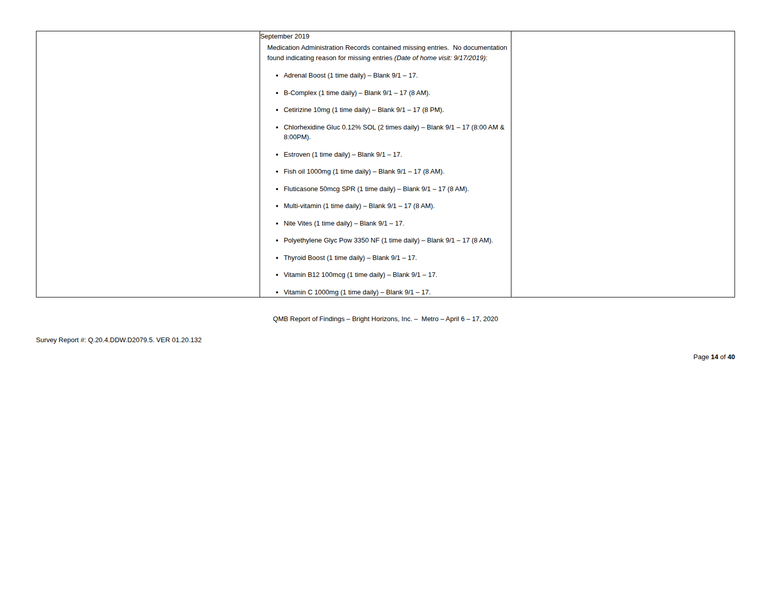| | September 2019 Medication Administration Records contained missing entries. No documentation found indicating reason for missing entries (Date of home visit: 9/17/2019) : Adrenal Boost (1 time daily) – Blank 9/1 – 17. B-Complex (1 time daily) – Blank 9/1 – 17 (8 AM). Cetirizine 10mg (1 time daily) – Blank 9/1 – 17 (8 PM). Chlorhexidine Gluc 0.12% SOL (2 times daily) – Blank 9/1 – 17 (8:00 AM & 8:00PM). Estroven (1 time daily) – Blank 9/1 – 17. Fish oil 1000mg (1 time daily) – Blank 9/1 – 17 (8 AM). Fluticasone 50mcg SPR (1 time daily) – Blank 9/1 – 17 (8 AM). Multi-vitamin (1 time daily) – Blank 9/1 – 17 (8 AM). Nite Vites (1 time daily) – Blank 9/1 – 17. Polyethylene Glyc Pow 3350 NF (1 time daily) – Blank 9/1 – 17 (8 AM). Thyroid Boost (1 time daily) – Blank 9/1 – 17. Vitamin B12 100mcg (1 time daily) – Blank 9/1 – 17. Vitamin C 1000mg (1 time daily) – Blank 9/1 – 17. | |
QMB Report of Findings – Bright Horizons, Inc. – Metro – April 6 – 17, 2020
Survey Report #: Q.20.4.DDW.D2079.5. VER 01.20.132
Page 14 of 40